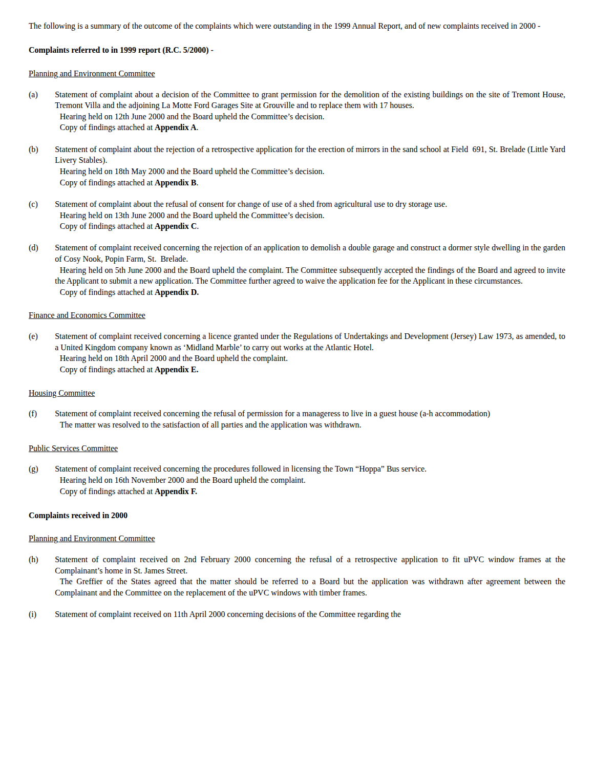The following is a summary of the outcome of the complaints which were outstanding in the 1999 Annual Report, and of new complaints received in 2000 -
Complaints referred to in 1999 report (R.C. 5/2000) -
Planning and Environment Committee
(a)
Statement of complaint about a decision of the Committee to grant permission for the demolition of the existing buildings on the site of Tremont House, Tremont Villa and the adjoining La Motte Ford Garages Site at Grouville and to replace them with 17 houses.
Hearing held on 12th June 2000 and the Board upheld the Committee’s decision.
Copy of findings attached at Appendix A.
(b)
Statement of complaint about the rejection of a retrospective application for the erection of mirrors in the sand school at Field 691, St. Brelade (Little Yard Livery Stables).
Hearing held on 18th May 2000 and the Board upheld the Committee’s decision.
Copy of findings attached at Appendix B.
(c)
Statement of complaint about the refusal of consent for change of use of a shed from agricultural use to dry storage use.
Hearing held on 13th June 2000 and the Board upheld the Committee’s decision.
Copy of findings attached at Appendix C.
(d)
Statement of complaint received concerning the rejection of an application to demolish a double garage and construct a dormer style dwelling in the garden of Cosy Nook, Popin Farm, St. Brelade.
Hearing held on 5th June 2000 and the Board upheld the complaint. The Committee subsequently accepted the findings of the Board and agreed to invite the Applicant to submit a new application. The Committee further agreed to waive the application fee for the Applicant in these circumstances.
Copy of findings attached at Appendix D.
Finance and Economics Committee
(e)
Statement of complaint received concerning a licence granted under the Regulations of Undertakings and Development (Jersey) Law 1973, as amended, to a United Kingdom company known as ‘Midland Marble’ to carry out works at the Atlantic Hotel.
Hearing held on 18th April 2000 and the Board upheld the complaint.
Copy of findings attached at Appendix E.
Housing Committee
(f)
Statement of complaint received concerning the refusal of permission for a manageress to live in a guest house (a-h accommodation)
The matter was resolved to the satisfaction of all parties and the application was withdrawn.
Public Services Committee
(g)
Statement of complaint received concerning the procedures followed in licensing the Town “Hoppa” Bus service.
Hearing held on 16th November 2000 and the Board upheld the complaint.
Copy of findings attached at Appendix F.
Complaints received in 2000
Planning and Environment Committee
(h)
Statement of complaint received on 2nd February 2000 concerning the refusal of a retrospective application to fit uPVC window frames at the Complainant’s home in St. James Street.
The Greffier of the States agreed that the matter should be referred to a Board but the application was withdrawn after agreement between the Complainant and the Committee on the replacement of the uPVC windows with timber frames.
(i)
Statement of complaint received on 11th April 2000 concerning decisions of the Committee regarding the